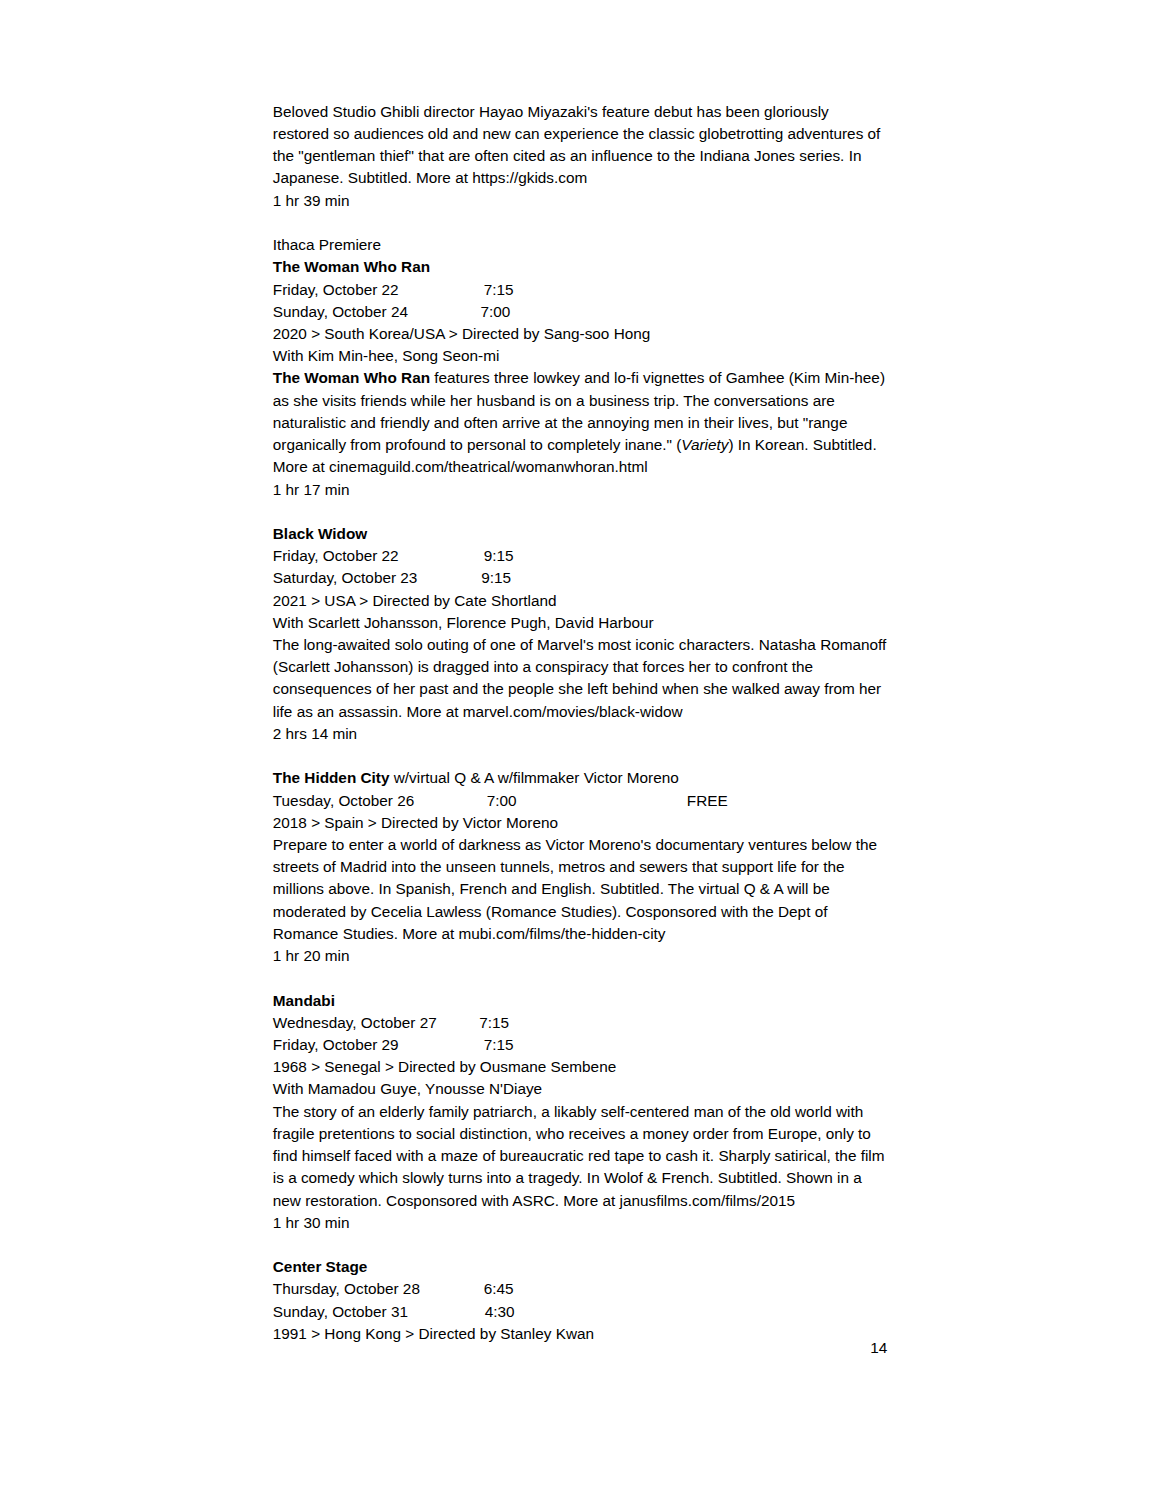Beloved Studio Ghibli director Hayao Miyazaki's feature debut has been gloriously restored so audiences old and new can experience the classic globetrotting adventures of the "gentleman thief" that are often cited as an influence to the Indiana Jones series. In Japanese. Subtitled. More at https://gkids.com
1 hr 39 min
Ithaca Premiere
The Woman Who Ran
Friday, October 22 7:15
Sunday, October 24 7:00
2020 > South Korea/USA > Directed by Sang-soo Hong
With Kim Min-hee, Song Seon-mi
The Woman Who Ran features three lowkey and lo-fi vignettes of Gamhee (Kim Min-hee) as she visits friends while her husband is on a business trip. The conversations are naturalistic and friendly and often arrive at the annoying men in their lives, but "range organically from profound to personal to completely inane." (Variety) In Korean. Subtitled. More at cinemaguild.com/theatrical/womanwhoran.html
1 hr 17 min
Black Widow
Friday, October 22 9:15
Saturday, October 23 9:15
2021 > USA > Directed by Cate Shortland
With Scarlett Johansson, Florence Pugh, David Harbour
The long-awaited solo outing of one of Marvel's most iconic characters. Natasha Romanoff (Scarlett Johansson) is dragged into a conspiracy that forces her to confront the consequences of her past and the people she left behind when she walked away from her life as an assassin. More at marvel.com/movies/black-widow
2 hrs 14 min
The Hidden City w/virtual Q & A w/filmmaker Victor Moreno
Tuesday, October 26 7:00 FREE
2018 > Spain > Directed by Victor Moreno
Prepare to enter a world of darkness as Victor Moreno's documentary ventures below the streets of Madrid into the unseen tunnels, metros and sewers that support life for the millions above. In Spanish, French and English. Subtitled. The virtual Q & A will be moderated by Cecelia Lawless (Romance Studies). Cosponsored with the Dept of Romance Studies. More at mubi.com/films/the-hidden-city
1 hr 20 min
Mandabi
Wednesday, October 27 7:15
Friday, October 29 7:15
1968 > Senegal > Directed by Ousmane Sembene
With Mamadou Guye, Ynousse N'Diaye
The story of an elderly family patriarch, a likably self-centered man of the old world with fragile pretentions to social distinction, who receives a money order from Europe, only to find himself faced with a maze of bureaucratic red tape to cash it. Sharply satirical, the film is a comedy which slowly turns into a tragedy. In Wolof & French. Subtitled. Shown in a new restoration. Cosponsored with ASRC. More at janusfilms.com/films/2015
1 hr 30 min
Center Stage
Thursday, October 28 6:45
Sunday, October 31 4:30
1991 > Hong Kong > Directed by Stanley Kwan
14